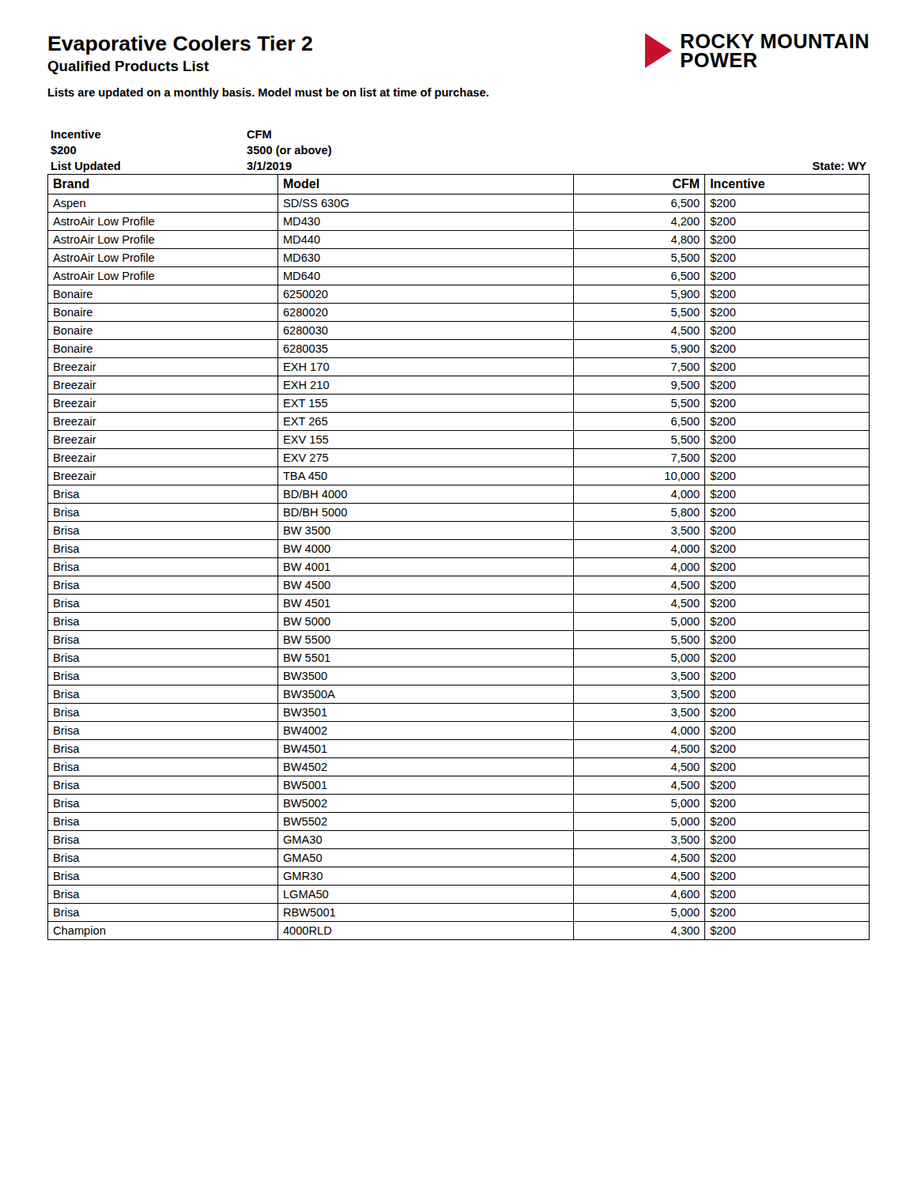Evaporative Coolers Tier 2
Qualified Products List
Lists are updated on a monthly basis. Model must be on list at time of purchase.
ROCKY MOUNTAIN
POWER
| Incentive | CFM | |
| $200 | 3500 (or above) | |
| List Updated | 3/1/2019 | State: WY |
| Brand | Model | CFM | Incentive |
| --- | --- | --- | --- |
| Aspen | SD/SS 630G | 6,500 | $200 |
| AstroAir Low Profile | MD430 | 4,200 | $200 |
| AstroAir Low Profile | MD440 | 4,800 | $200 |
| AstroAir Low Profile | MD630 | 5,500 | $200 |
| AstroAir Low Profile | MD640 | 6,500 | $200 |
| Bonaire | 6250020 | 5,900 | $200 |
| Bonaire | 6280020 | 5,500 | $200 |
| Bonaire | 6280030 | 4,500 | $200 |
| Bonaire | 6280035 | 5,900 | $200 |
| Breezair | EXH 170 | 7,500 | $200 |
| Breezair | EXH 210 | 9,500 | $200 |
| Breezair | EXT 155 | 5,500 | $200 |
| Breezair | EXT 265 | 6,500 | $200 |
| Breezair | EXV 155 | 5,500 | $200 |
| Breezair | EXV 275 | 7,500 | $200 |
| Breezair | TBA 450 | 10,000 | $200 |
| Brisa | BD/BH 4000 | 4,000 | $200 |
| Brisa | BD/BH 5000 | 5,800 | $200 |
| Brisa | BW 3500 | 3,500 | $200 |
| Brisa | BW 4000 | 4,000 | $200 |
| Brisa | BW 4001 | 4,000 | $200 |
| Brisa | BW 4500 | 4,500 | $200 |
| Brisa | BW 4501 | 4,500 | $200 |
| Brisa | BW 5000 | 5,000 | $200 |
| Brisa | BW 5500 | 5,500 | $200 |
| Brisa | BW 5501 | 5,000 | $200 |
| Brisa | BW3500 | 3,500 | $200 |
| Brisa | BW3500A | 3,500 | $200 |
| Brisa | BW3501 | 3,500 | $200 |
| Brisa | BW4002 | 4,000 | $200 |
| Brisa | BW4501 | 4,500 | $200 |
| Brisa | BW4502 | 4,500 | $200 |
| Brisa | BW5001 | 4,500 | $200 |
| Brisa | BW5002 | 5,000 | $200 |
| Brisa | BW5502 | 5,000 | $200 |
| Brisa | GMA30 | 3,500 | $200 |
| Brisa | GMA50 | 4,500 | $200 |
| Brisa | GMR30 | 4,500 | $200 |
| Brisa | LGMA50 | 4,600 | $200 |
| Brisa | RBW5001 | 5,000 | $200 |
| Champion | 4000RLD | 4,300 | $200 |